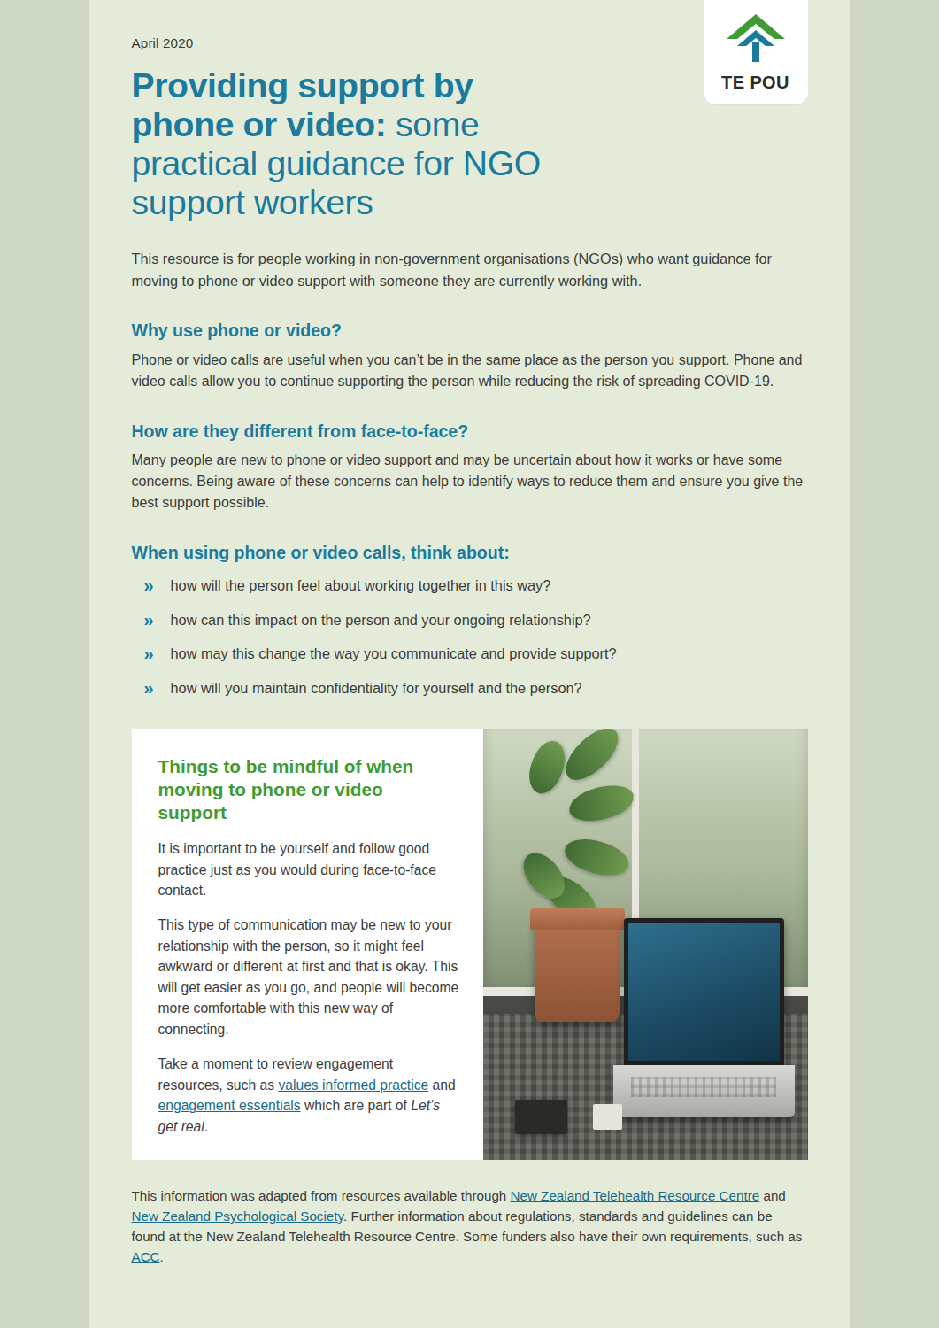April 2020
Providing support by phone or video: some practical guidance for NGO support workers
TE POU
This resource is for people working in non-government organisations (NGOs) who want guidance for moving to phone or video support with someone they are currently working with.
Why use phone or video?
Phone or video calls are useful when you can’t be in the same place as the person you support. Phone and video calls allow you to continue supporting the person while reducing the risk of spreading COVID-19.
How are they different from face-to-face?
Many people are new to phone or video support and may be uncertain about how it works or have some concerns. Being aware of these concerns can help to identify ways to reduce them and ensure you give the best support possible.
When using phone or video calls, think about:
how will the person feel about working together in this way?
how can this impact on the person and your ongoing relationship?
how may this change the way you communicate and provide support?
how will you maintain confidentiality for yourself and the person?
Things to be mindful of when moving to phone or video support
It is important to be yourself and follow good practice just as you would during face-to-face contact.
This type of communication may be new to your relationship with the person, so it might feel awkward or different at first and that is okay. This will get easier as you go, and people will become more comfortable with this new way of connecting.
Take a moment to review engagement resources, such as values informed practice and engagement essentials which are part of Let’s get real.
This information was adapted from resources available through New Zealand Telehealth Resource Centre and New Zealand Psychological Society. Further information about regulations, standards and guidelines can be found at the New Zealand Telehealth Resource Centre. Some funders also have their own requirements, such as ACC.